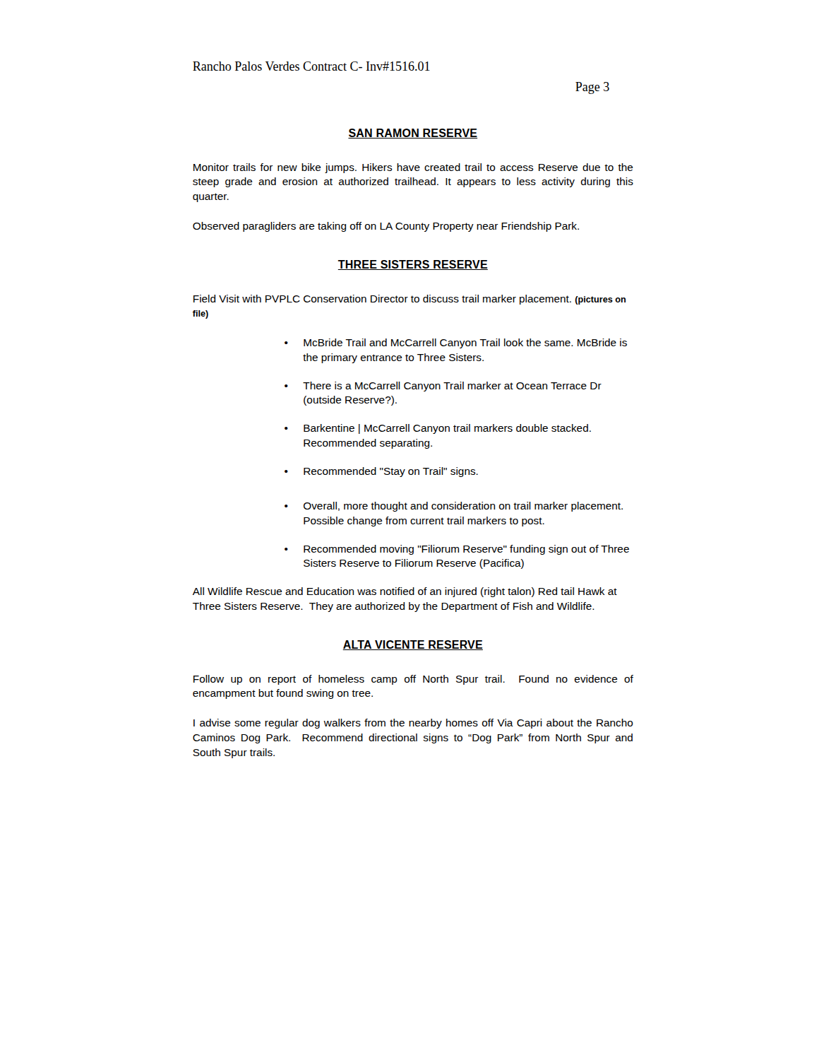Rancho Palos Verdes Contract C- Inv#1516.01
Page 3
SAN RAMON RESERVE
Monitor trails for new bike jumps. Hikers have created trail to access Reserve due to the steep grade and erosion at authorized trailhead. It appears to less activity during this quarter.
Observed paragliders are taking off on LA County Property near Friendship Park.
THREE SISTERS RESERVE
Field Visit with PVPLC Conservation Director to discuss trail marker placement. (pictures on file)
McBride Trail and McCarrell Canyon Trail look the same. McBride is the primary entrance to Three Sisters.
There is a McCarrell Canyon Trail marker at Ocean Terrace Dr (outside Reserve?).
Barkentine | McCarrell Canyon trail markers double stacked. Recommended separating.
Recommended "Stay on Trail" signs.
Overall, more thought and consideration on trail marker placement. Possible change from current trail markers to post.
Recommended moving "Filiorum Reserve" funding sign out of Three Sisters Reserve to Filiorum Reserve (Pacifica)
All Wildlife Rescue and Education was notified of an injured (right talon) Red tail Hawk at Three Sisters Reserve. They are authorized by the Department of Fish and Wildlife.
ALTA VICENTE RESERVE
Follow up on report of homeless camp off North Spur trail. Found no evidence of encampment but found swing on tree.
I advise some regular dog walkers from the nearby homes off Via Capri about the Rancho Caminos Dog Park. Recommend directional signs to “Dog Park” from North Spur and South Spur trails.